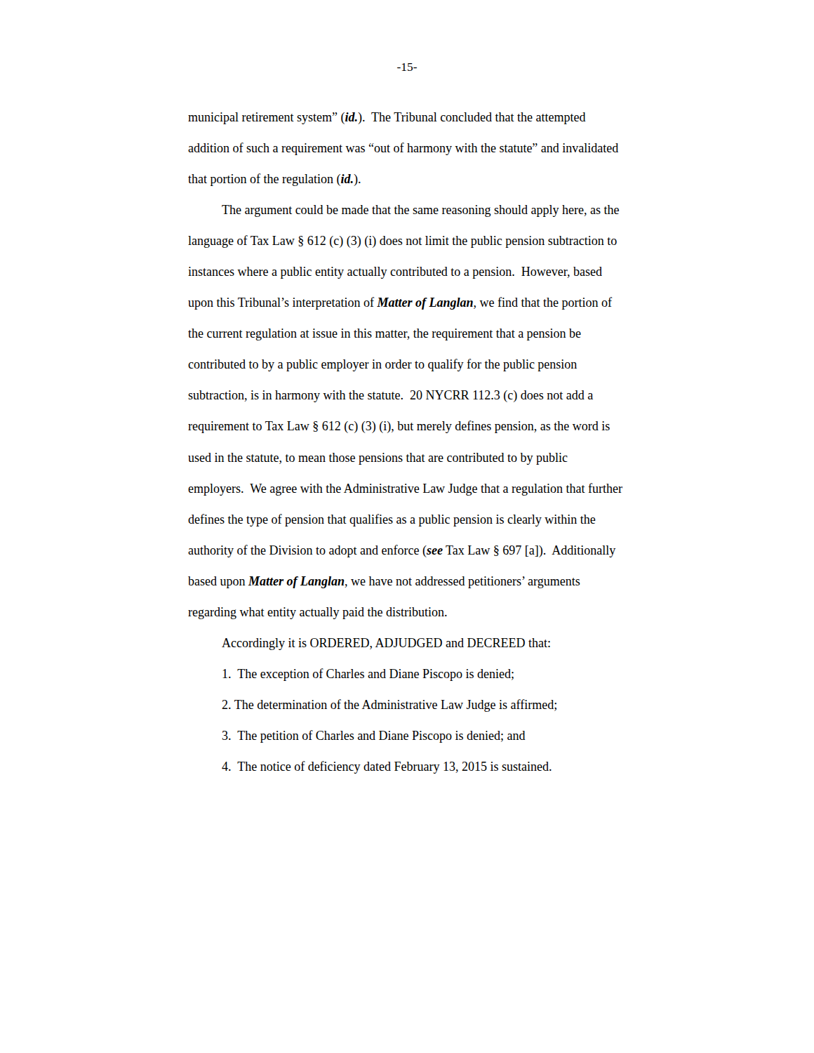-15-
municipal retirement system” (id.). The Tribunal concluded that the attempted addition of such a requirement was “out of harmony with the statute” and invalidated that portion of the regulation (id.).
The argument could be made that the same reasoning should apply here, as the language of Tax Law § 612 (c) (3) (i) does not limit the public pension subtraction to instances where a public entity actually contributed to a pension. However, based upon this Tribunal’s interpretation of Matter of Langlan, we find that the portion of the current regulation at issue in this matter, the requirement that a pension be contributed to by a public employer in order to qualify for the public pension subtraction, is in harmony with the statute. 20 NYCRR 112.3 (c) does not add a requirement to Tax Law § 612 (c) (3) (i), but merely defines pension, as the word is used in the statute, to mean those pensions that are contributed to by public employers. We agree with the Administrative Law Judge that a regulation that further defines the type of pension that qualifies as a public pension is clearly within the authority of the Division to adopt and enforce (see Tax Law § 697 [a]). Additionally based upon Matter of Langlan, we have not addressed petitioners’ arguments regarding what entity actually paid the distribution.
Accordingly it is ORDERED, ADJUDGED and DECREED that:
1. The exception of Charles and Diane Piscopo is denied;
2. The determination of the Administrative Law Judge is affirmed;
3. The petition of Charles and Diane Piscopo is denied; and
4. The notice of deficiency dated February 13, 2015 is sustained.